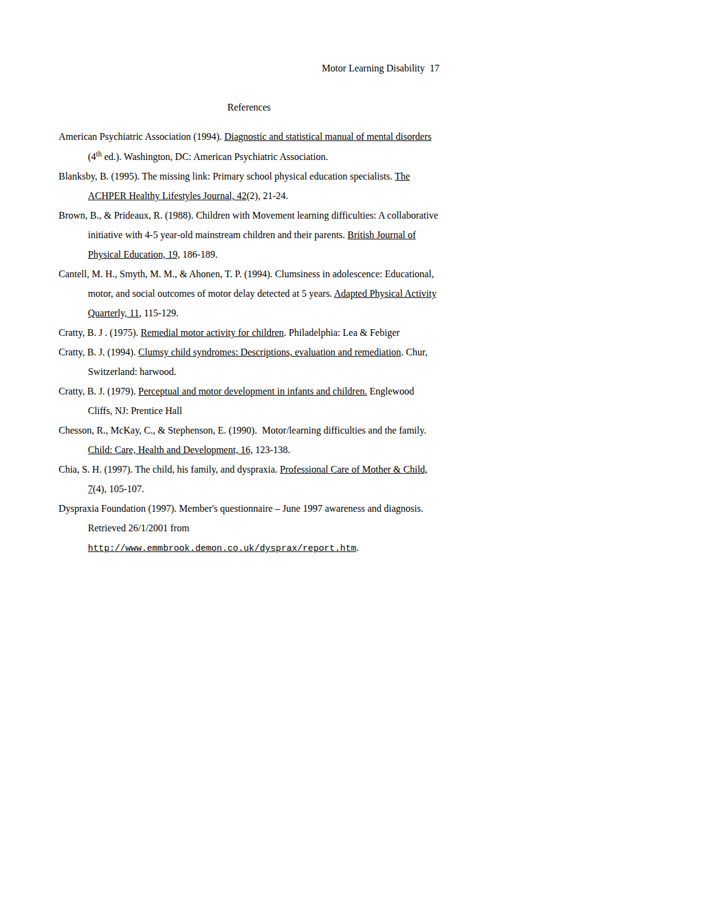Motor Learning Disability 17
References
American Psychiatric Association (1994). Diagnostic and statistical manual of mental disorders (4th ed.). Washington, DC: American Psychiatric Association.
Blanksby, B. (1995). The missing link: Primary school physical education specialists. The ACHPER Healthy Lifestyles Journal, 42(2), 21-24.
Brown, B., & Prideaux, R. (1988). Children with Movement learning difficulties: A collaborative initiative with 4-5 year-old mainstream children and their parents. British Journal of Physical Education, 19, 186-189.
Cantell, M. H., Smyth, M. M., & Ahonen, T. P. (1994). Clumsiness in adolescence: Educational, motor, and social outcomes of motor delay detected at 5 years. Adapted Physical Activity Quarterly, 11, 115-129.
Cratty, B. J . (1975). Remedial motor activity for children. Philadelphia: Lea & Febiger
Cratty, B. J. (1994). Clumsy child syndromes: Descriptions, evaluation and remediation. Chur, Switzerland: harwood.
Cratty, B. J. (1979). Perceptual and motor development in infants and children. Englewood Cliffs, NJ: Prentice Hall
Chesson, R., McKay, C., & Stephenson, E. (1990). Motor/learning difficulties and the family. Child: Care, Health and Development, 16, 123-138.
Chia, S. H. (1997). The child, his family, and dyspraxia. Professional Care of Mother & Child, 7(4), 105-107.
Dyspraxia Foundation (1997). Member's questionnaire – June 1997 awareness and diagnosis. Retrieved 26/1/2001 from http://www.emmbrook.demon.co.uk/dysprax/report.htm.